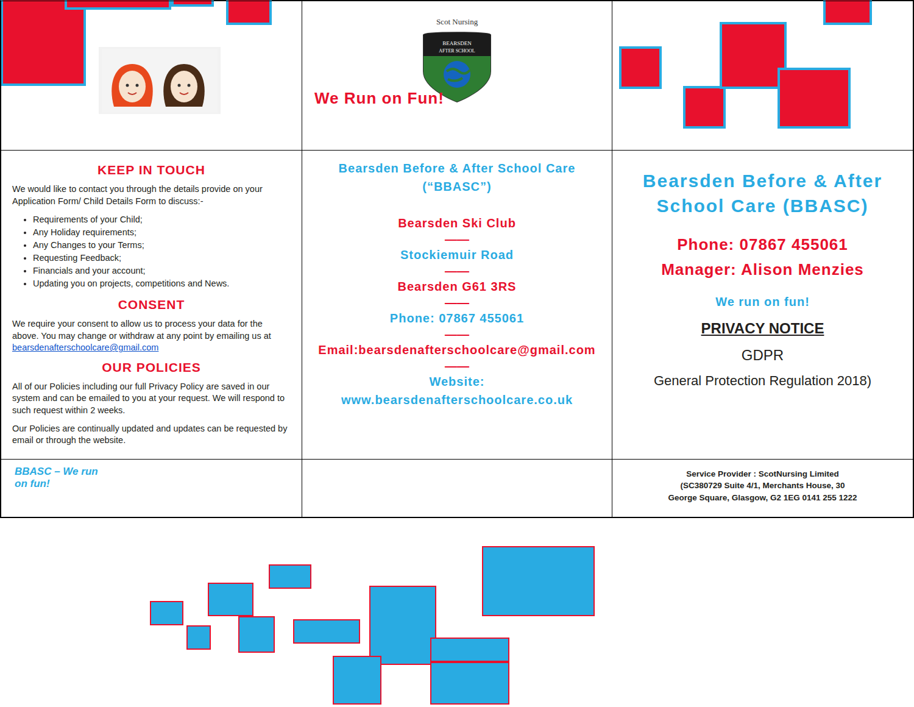| | Scot Nursing BEARSDEN AFTER SCHOOL We Run on Fun! | |
| KEEP IN TOUCH We would like to contact you through the details provide on your Application Form/ Child Details Form to discuss:- Requirements of your Child; Any Holiday requirements; Any Changes to your Terms; Requesting Feedback; Financials and your account; Updating you on projects, competitions and News. CONSENT We require your consent to allow us to process your data for the above. You may change or withdraw at any point by emailing us at bearsdenafterschoolcare@gmail.com OUR POLICIES All of our Policies including our full Privacy Policy are saved in our system and can be emailed to you at your request. We will respond to such request within 2 weeks. Our Policies are continually updated and updates can be requested by email or through the website. | Bearsden Before & After School Care (“BBASC”) Bearsden Ski Club —— Stockiemuir Road —— Bearsden G61 3RS —— Phone: 07867 455061 —— Email:bearsdenafterschoolcare@gmail.com —— Website: www.bearsdenafterschoolcare.co.uk | Bearsden Before & After School Care (BBASC) Phone: 07867 455061 Manager: Alison Menzies We run on fun! PRIVACY NOTICE GDPR General Protection Regulation 2018) |
| BBASC – We run on fun! | | Service Provider : ScotNursing Limited (SC380729 Suite 4/1, Merchants House, 30 George Square, Glasgow, G2 1EG 0141 255 1222 |